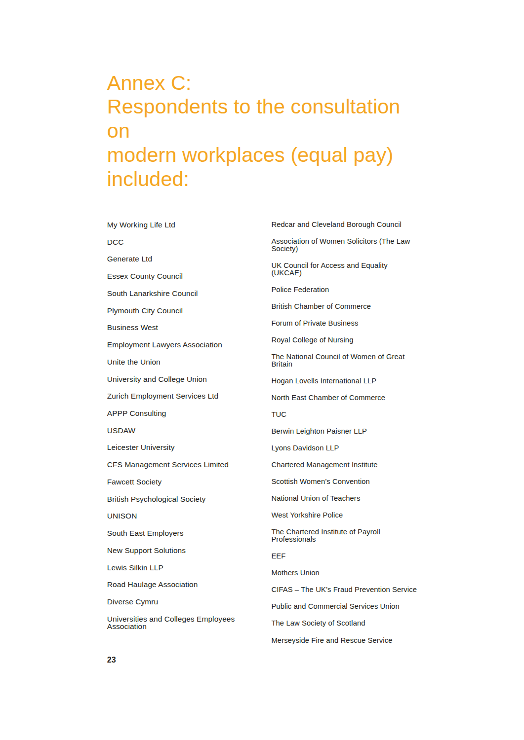Annex C:
Respondents to the consultation on
modern workplaces (equal pay) included:
My Working Life Ltd
DCC
Generate Ltd
Essex County Council
South Lanarkshire Council
Plymouth City Council
Business West
Employment Lawyers Association
Unite the Union
University and College Union
Zurich Employment Services Ltd
APPP Consulting
USDAW
Leicester University
CFS Management Services Limited
Fawcett Society
British Psychological Society
UNISON
South East Employers
New Support Solutions
Lewis Silkin LLP
Road Haulage Association
Diverse Cymru
Universities and Colleges Employees Association
Redcar and Cleveland Borough Council
Association of Women Solicitors (The Law Society)
UK Council for Access and Equality (UKCAE)
Police Federation
British Chamber of Commerce
Forum of Private Business
Royal College of Nursing
The National Council of Women of Great Britain
Hogan Lovells International LLP
North East Chamber of Commerce
TUC
Berwin Leighton Paisner LLP
Lyons Davidson LLP
Chartered Management Institute
Scottish Women’s Convention
National Union of Teachers
West Yorkshire Police
The Chartered Institute of Payroll Professionals
EEF
Mothers Union
CIFAS – The UK’s Fraud Prevention Service
Public and Commercial Services Union
The Law Society of Scotland
Merseyside Fire and Rescue Service
23